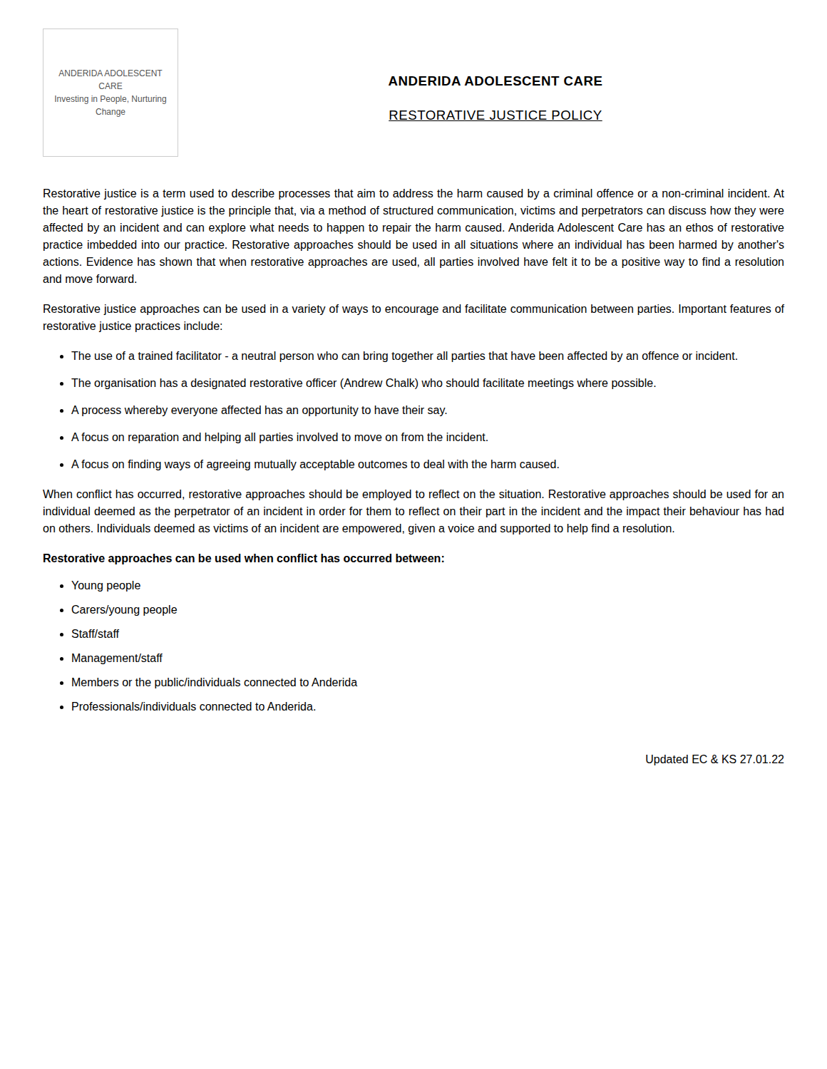ANDERIDA ADOLESCENT CARE
Investing in People, Nurturing Change
ANDERIDA ADOLESCENT CARE
RESTORATIVE JUSTICE POLICY
Restorative justice is a term used to describe processes that aim to address the harm caused by a criminal offence or a non-criminal incident. At the heart of restorative justice is the principle that, via a method of structured communication, victims and perpetrators can discuss how they were affected by an incident and can explore what needs to happen to repair the harm caused. Anderida Adolescent Care has an ethos of restorative practice imbedded into our practice. Restorative approaches should be used in all situations where an individual has been harmed by another's actions. Evidence has shown that when restorative approaches are used, all parties involved have felt it to be a positive way to find a resolution and move forward.
Restorative justice approaches can be used in a variety of ways to encourage and facilitate communication between parties. Important features of restorative justice practices include:
The use of a trained facilitator - a neutral person who can bring together all parties that have been affected by an offence or incident.
The organisation has a designated restorative officer (Andrew Chalk) who should facilitate meetings where possible.
A process whereby everyone affected has an opportunity to have their say.
A focus on reparation and helping all parties involved to move on from the incident.
A focus on finding ways of agreeing mutually acceptable outcomes to deal with the harm caused.
When conflict has occurred, restorative approaches should be employed to reflect on the situation. Restorative approaches should be used for an individual deemed as the perpetrator of an incident in order for them to reflect on their part in the incident and the impact their behaviour has had on others. Individuals deemed as victims of an incident are empowered, given a voice and supported to help find a resolution.
Restorative approaches can be used when conflict has occurred between:
Young people
Carers/young people
Staff/staff
Management/staff
Members or the public/individuals connected to Anderida
Professionals/individuals connected to Anderida.
Updated EC & KS 27.01.22